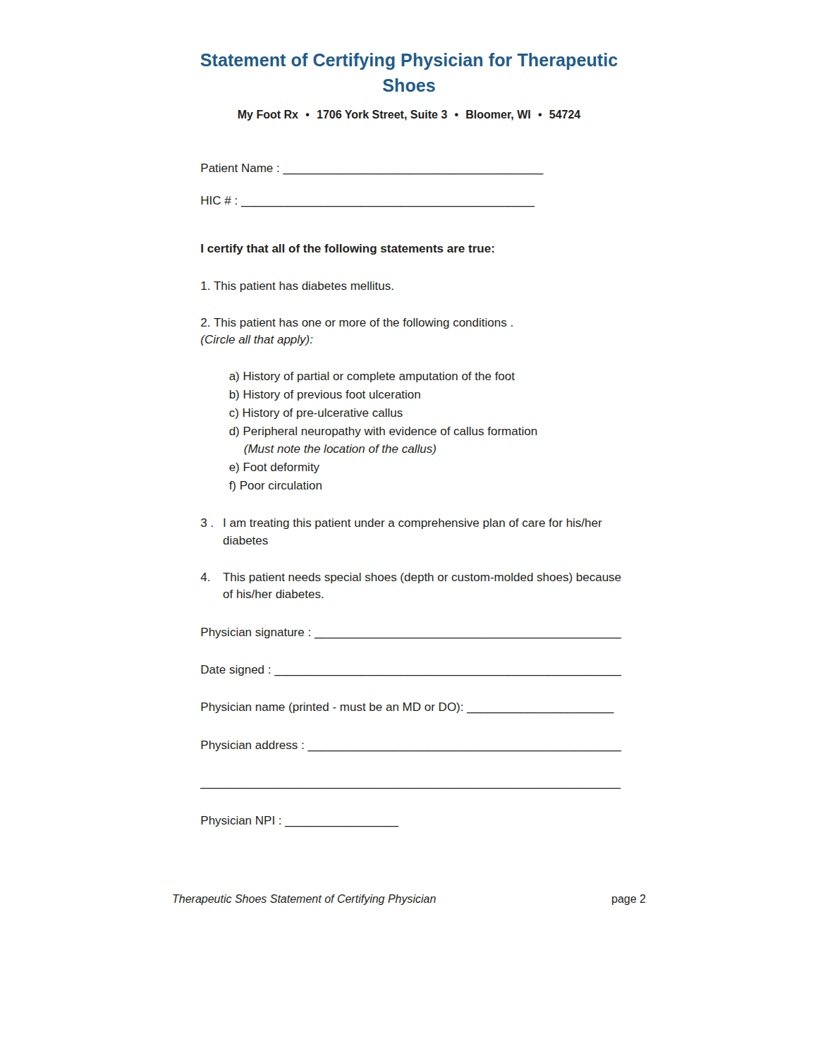Statement of Certifying Physician for Therapeutic Shoes
My Foot Rx • 1706 York Street, Suite 3 • Bloomer, WI • 54724
Patient Name : _______________________________________
HIC # : ____________________________________________
I certify that all of the following statements are true:
1. This patient has diabetes mellitus.
2. This patient has one or more of the following conditions .
(Circle all that apply):
a) History of partial or complete amputation of the foot
b) History of previous foot ulceration
c) History of pre-ulcerative callus
d) Peripheral neuropathy with evidence of callus formation (Must note the location of the callus)
e) Foot deformity
f) Poor circulation
3 .
I am treating this patient under a comprehensive plan of care for his/her diabetes
4.
This patient needs special shoes (depth or custom-molded shoes) because of his/her diabetes.
Physician signature : ______________________________________________
Date signed : ____________________________________________________
Physician name (printed - must be an MD or DO): ______________________
Physician address : _______________________________________________
_______________________________________________________________
Physician NPI : _________________
Therapeutic Shoes Statement of Certifying Physician page 2